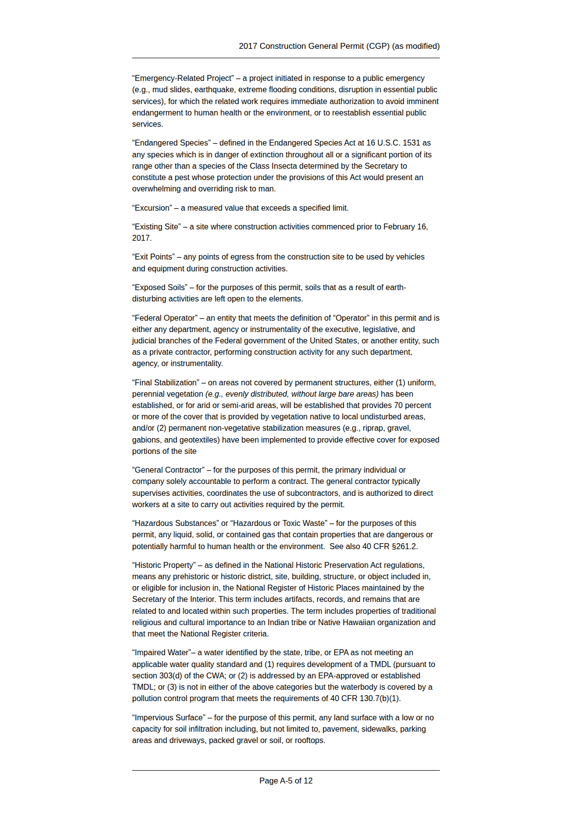2017 Construction General Permit (CGP) (as modified)
“Emergency-Related Project” – a project initiated in response to a public emergency (e.g., mud slides, earthquake, extreme flooding conditions, disruption in essential public services), for which the related work requires immediate authorization to avoid imminent endangerment to human health or the environment, or to reestablish essential public services.
“Endangered Species” – defined in the Endangered Species Act at 16 U.S.C. 1531 as any species which is in danger of extinction throughout all or a significant portion of its range other than a species of the Class Insecta determined by the Secretary to constitute a pest whose protection under the provisions of this Act would present an overwhelming and overriding risk to man.
“Excursion” – a measured value that exceeds a specified limit.
“Existing Site” – a site where construction activities commenced prior to February 16, 2017.
“Exit Points” – any points of egress from the construction site to be used by vehicles and equipment during construction activities.
“Exposed Soils” – for the purposes of this permit, soils that as a result of earth-disturbing activities are left open to the elements.
“Federal Operator” – an entity that meets the definition of “Operator” in this permit and is either any department, agency or instrumentality of the executive, legislative, and judicial branches of the Federal government of the United States, or another entity, such as a private contractor, performing construction activity for any such department, agency, or instrumentality.
“Final Stabilization” – on areas not covered by permanent structures, either (1) uniform, perennial vegetation (e.g., evenly distributed, without large bare areas) has been established, or for arid or semi-arid areas, will be established that provides 70 percent or more of the cover that is provided by vegetation native to local undisturbed areas, and/or (2) permanent non-vegetative stabilization measures (e.g., riprap, gravel, gabions, and geotextiles) have been implemented to provide effective cover for exposed portions of the site
“General Contractor” – for the purposes of this permit, the primary individual or company solely accountable to perform a contract. The general contractor typically supervises activities, coordinates the use of subcontractors, and is authorized to direct workers at a site to carry out activities required by the permit.
“Hazardous Substances” or “Hazardous or Toxic Waste” – for the purposes of this permit, any liquid, solid, or contained gas that contain properties that are dangerous or potentially harmful to human health or the environment. See also 40 CFR §261.2.
“Historic Property” – as defined in the National Historic Preservation Act regulations, means any prehistoric or historic district, site, building, structure, or object included in, or eligible for inclusion in, the National Register of Historic Places maintained by the Secretary of the Interior. This term includes artifacts, records, and remains that are related to and located within such properties. The term includes properties of traditional religious and cultural importance to an Indian tribe or Native Hawaiian organization and that meet the National Register criteria.
“Impaired Water”– a water identified by the state, tribe, or EPA as not meeting an applicable water quality standard and (1) requires development of a TMDL (pursuant to section 303(d) of the CWA; or (2) is addressed by an EPA-approved or established TMDL; or (3) is not in either of the above categories but the waterbody is covered by a pollution control program that meets the requirements of 40 CFR 130.7(b)(1).
“Impervious Surface” – for the purpose of this permit, any land surface with a low or no capacity for soil infiltration including, but not limited to, pavement, sidewalks, parking areas and driveways, packed gravel or soil, or rooftops.
Page A-5 of 12